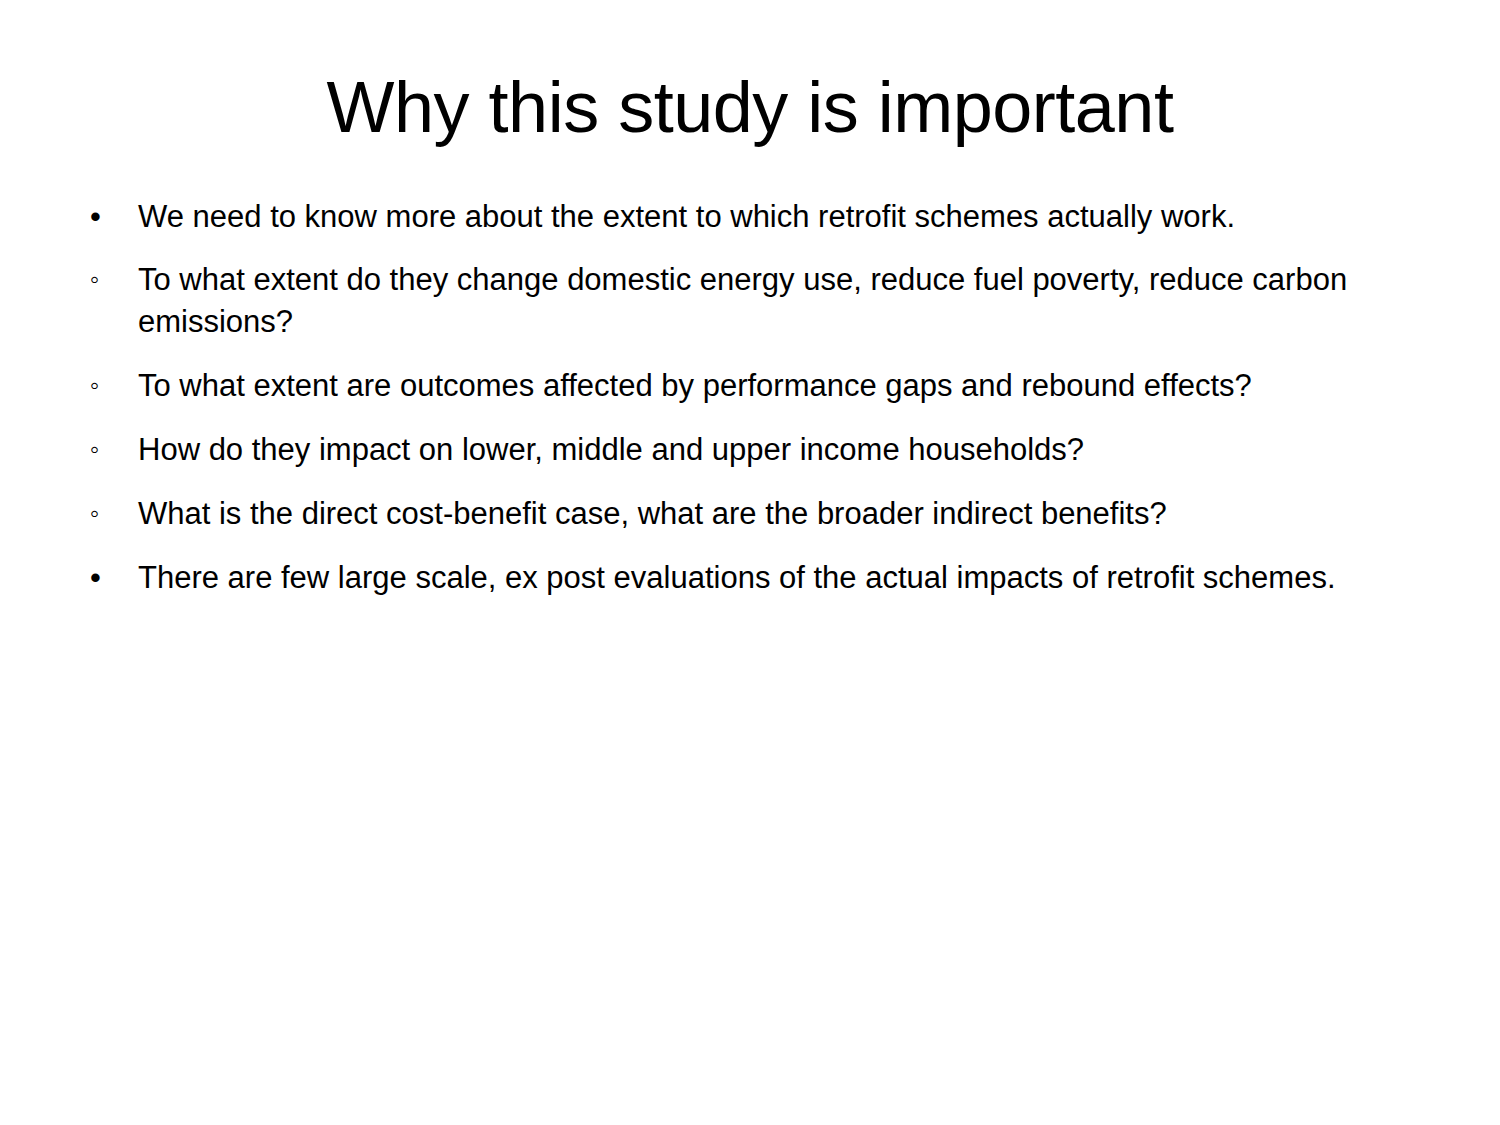Why this study is important
•We need to know more about the extent to which retrofit schemes actually work.
◦To what extent do they change domestic energy use, reduce fuel poverty, reduce carbon emissions?
◦To what extent are outcomes affected by performance gaps and rebound effects?
◦How do they impact on lower, middle and upper income households?
◦What is the direct cost-benefit case, what are the broader indirect benefits?
•There are few large scale, ex post evaluations of the actual impacts of retrofit schemes.